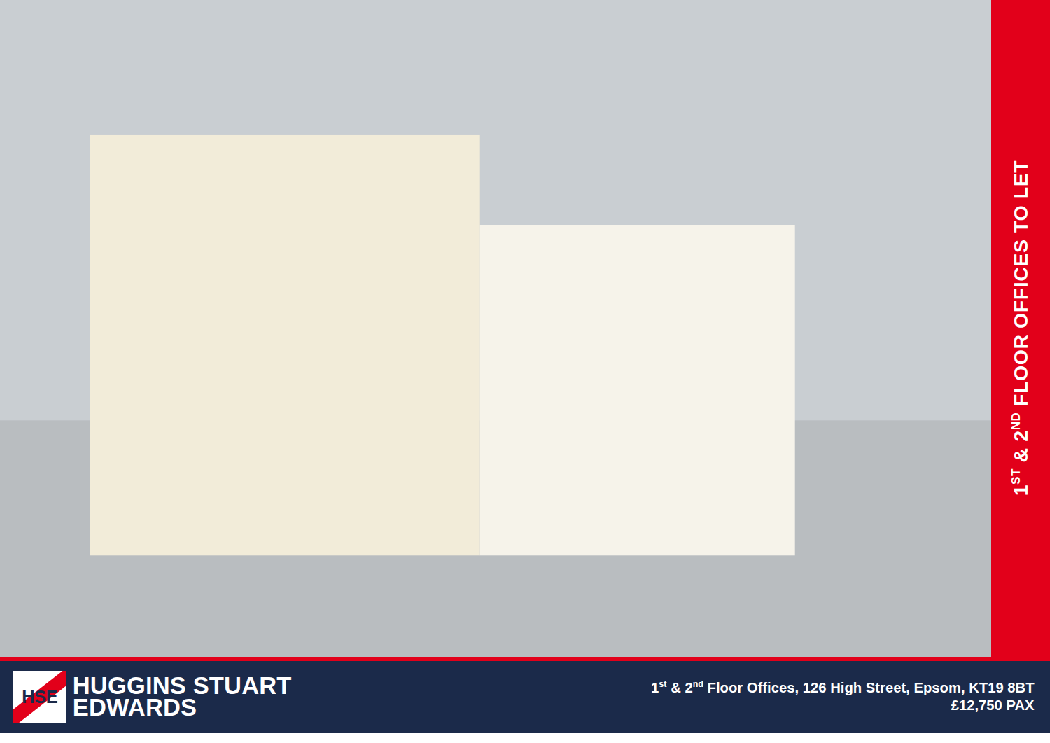1ST & 2ND FLOOR OFFICES TO LET
HSE
HUGGINS STUART EDWARDS
1st & 2nd Floor Offices, 126 High Street, Epsom, KT19 8BT
£12,750 PAX